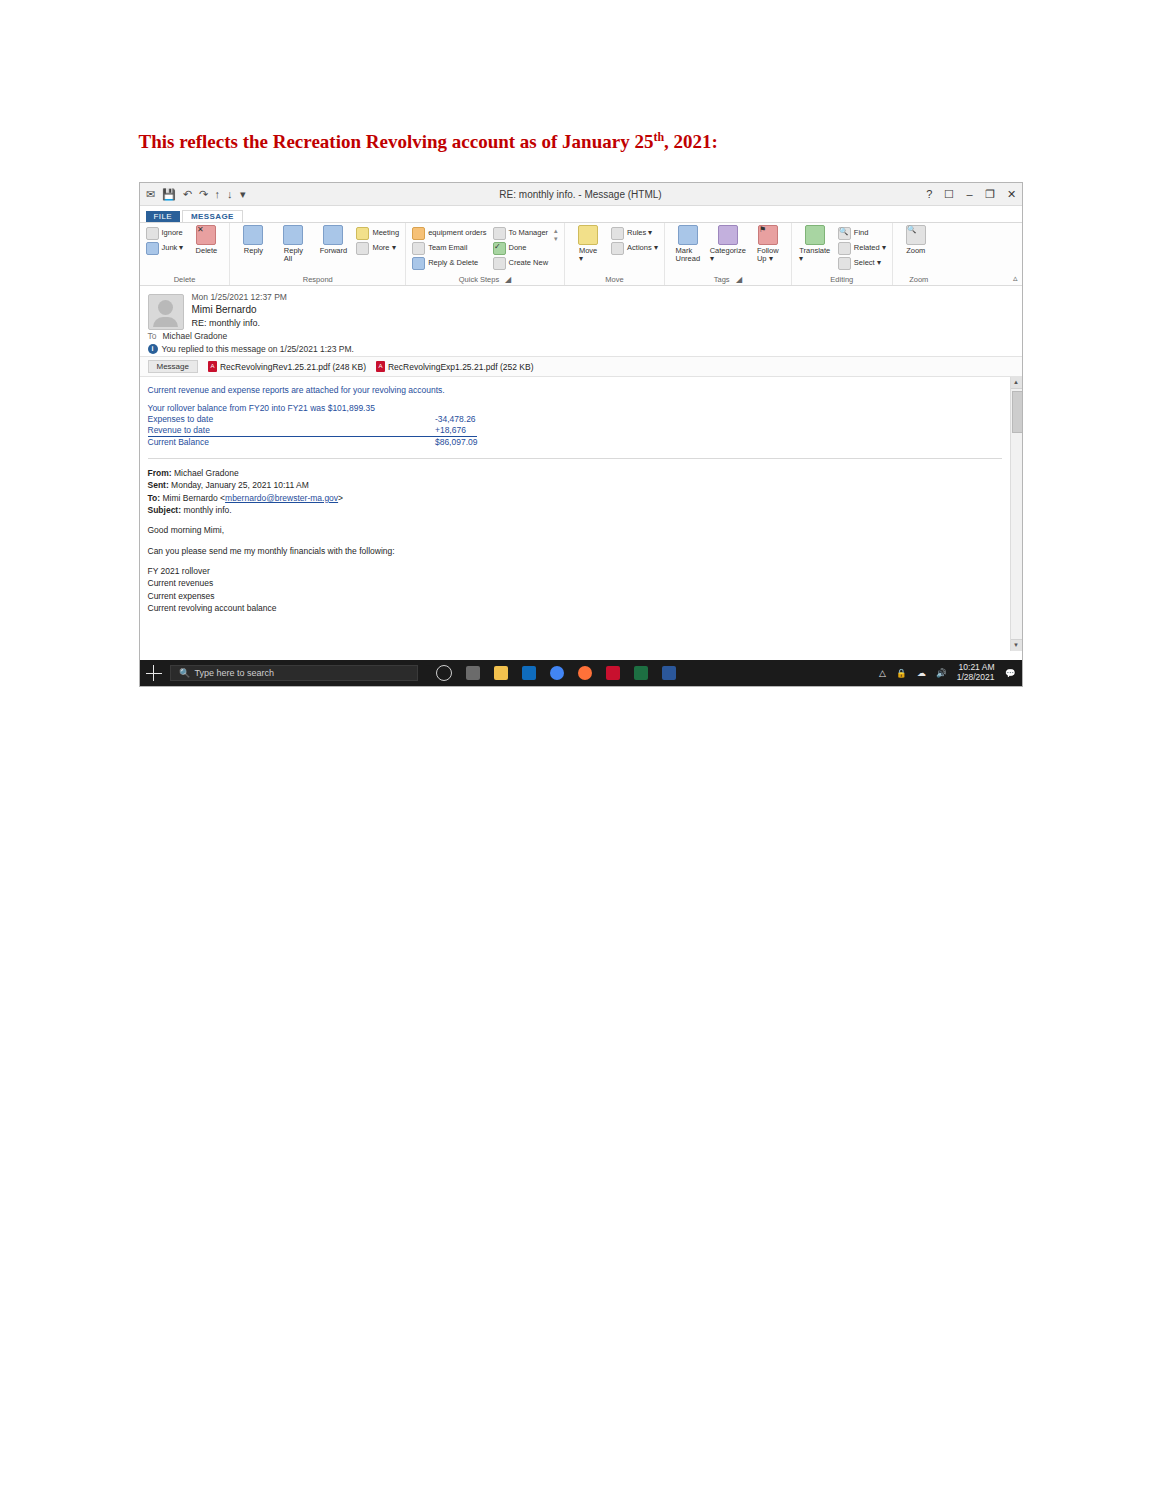This reflects the Recreation Revolving account as of January 25th, 2021:
✉ 💾 ↶ ↷ ↑ ↓ ▾
RE: monthly info. - Message (HTML)
? ☐ – ❐ ✕
FILE
MESSAGE
Ignore
Junk ▾
✕Delete
Delete
Reply
Reply
All
Forward
Meeting
More ▾
Respond
equipment orders
Team Email
Reply & Delete
To Manager
✓Done
Create New
▴
▾
Quick Steps ◢
Move
▾
Rules ▾
Actions ▾
Move
Mark
Unread
Categorize
▾
⚑Follow
Up ▾
Tags ◢
Translate
▾
🔍Find
Related ▾
Select ▾
Editing
🔍Zoom
Zoom
▵
Mon 1/25/2021 12:37 PM
Mimi Bernardo
RE: monthly info.
To Michael Gradone
iYou replied to this message on 1/25/2021 1:23 PM.
Message
ARecRevolvingRev1.25.21.pdf (248 KB)
ARecRevolvingExp1.25.21.pdf (252 KB)
Current revenue and expense reports are attached for your revolving accounts.
| Your rollover balance from FY20 into FY21 was $101,899.35 | |
| Expenses to date | -34,478.26 |
| Revenue to date | +18,676 |
| Current Balance | $86,097.09 |
From: Michael Gradone
Sent: Monday, January 25, 2021 10:11 AM
To: Mimi Bernardo <mbernardo@brewster-ma.gov>
Subject: monthly info.
Good morning Mimi,
Can you please send me my monthly financials with the following:
FY 2021 rollover
Current revenues
Current expenses
Current revolving account balance
▲
▼
🔍Type here to search
△ 🔒 ☁ 🔊
10:21 AM
1/28/2021
💬